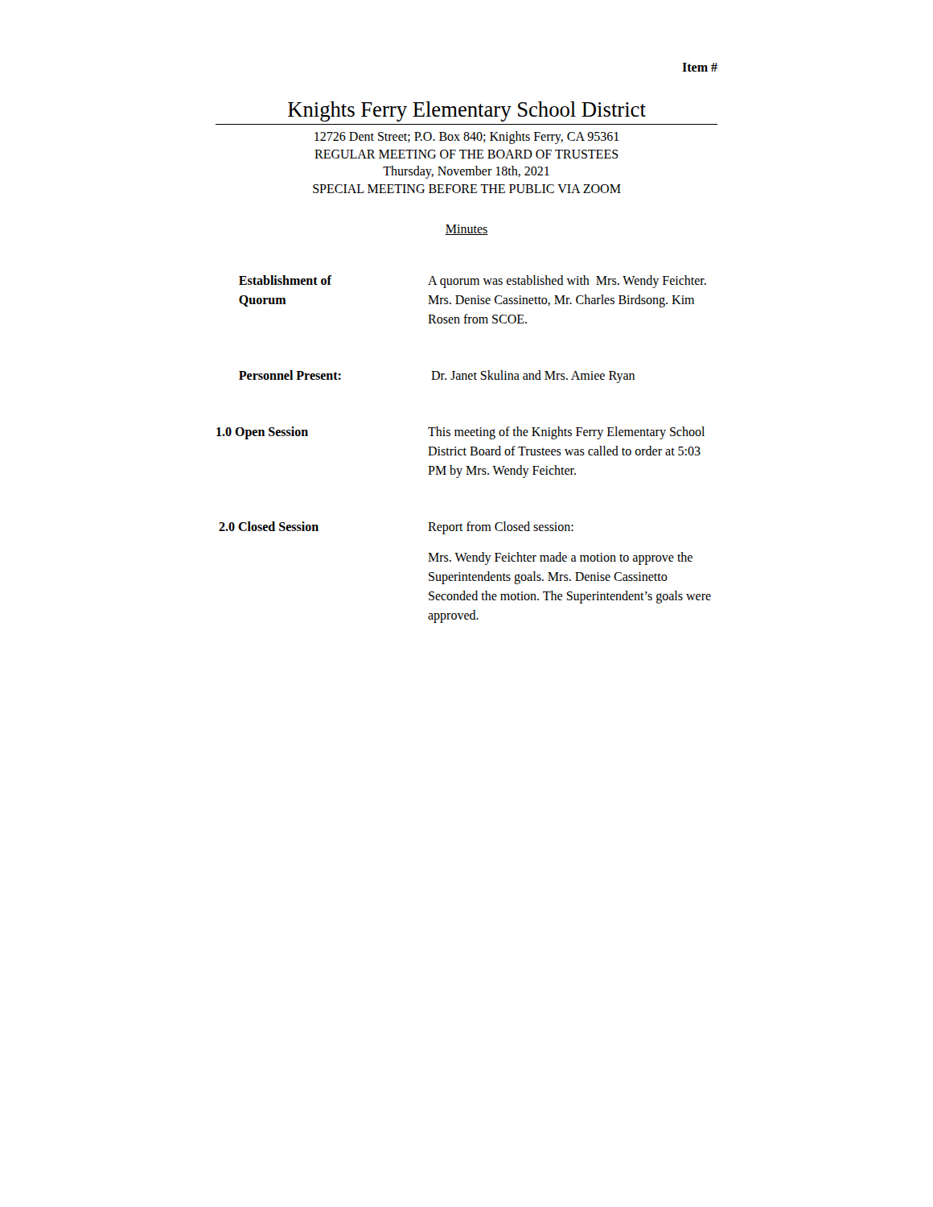Item #
Knights Ferry Elementary School District
12726 Dent Street; P.O. Box 840; Knights Ferry, CA 95361
REGULAR MEETING OF THE BOARD OF TRUSTEES
Thursday, November 18th, 2021
SPECIAL MEETING BEFORE THE PUBLIC VIA ZOOM
Minutes
| Establishment of Quorum | A quorum was established with Mrs. Wendy Feichter. Mrs. Denise Cassinetto, Mr. Charles Birdsong. Kim Rosen from SCOE. |
| Personnel Present: | Dr. Janet Skulina and Mrs. Amiee Ryan |
| 1.0 Open Session | This meeting of the Knights Ferry Elementary School District Board of Trustees was called to order at 5:03 PM by Mrs. Wendy Feichter. |
| 2.0 Closed Session | Report from Closed session: Mrs. Wendy Feichter made a motion to approve the Superintendents goals. Mrs. Denise Cassinetto Seconded the motion. The Superintendent’s goals were approved. |